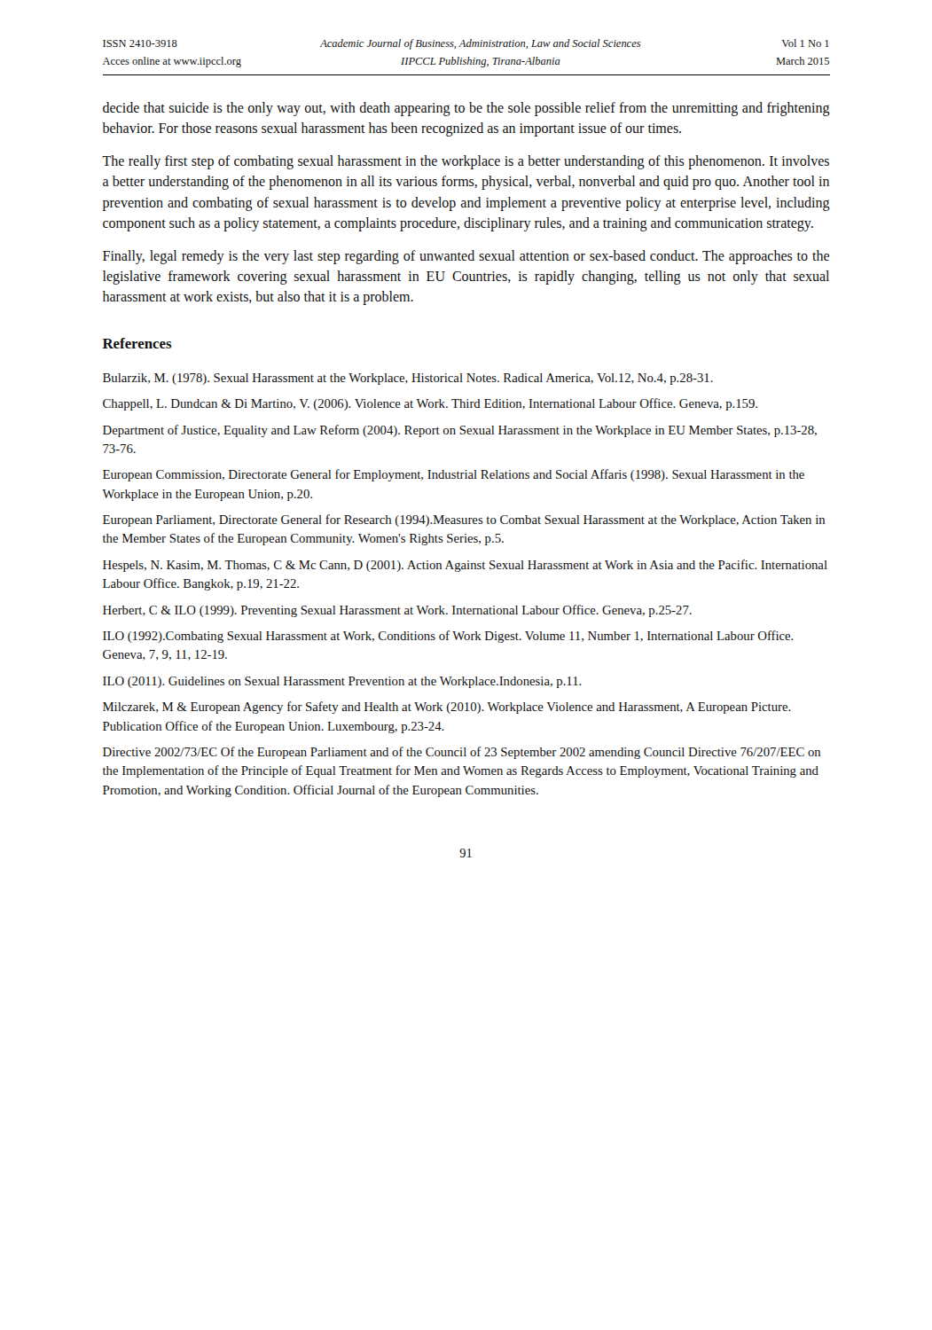| ISSN 2410-3918 | Academic Journal of Business, Administration, Law and Social Sciences | Vol 1 No 1 |
| Acces online at www.iipccl.org | IIPCCL Publishing, Tirana-Albania | March 2015 |
decide that suicide is the only way out, with death appearing to be the sole possible relief from the unremitting and frightening behavior. For those reasons sexual harassment has been recognized as an important issue of our times.
The really first step of combating sexual harassment in the workplace is a better understanding of this phenomenon. It involves a better understanding of the phenomenon in all its various forms, physical, verbal, nonverbal and quid pro quo. Another tool in prevention and combating of sexual harassment is to develop and implement a preventive policy at enterprise level, including component such as a policy statement, a complaints procedure, disciplinary rules, and a training and communication strategy.
Finally, legal remedy is the very last step regarding of unwanted sexual attention or sex-based conduct. The approaches to the legislative framework covering sexual harassment in EU Countries, is rapidly changing, telling us not only that sexual harassment at work exists, but also that it is a problem.
References
Bularzik, M. (1978). Sexual Harassment at the Workplace, Historical Notes. Radical America, Vol.12, No.4, p.28-31.
Chappell, L. Dundcan & Di Martino, V. (2006). Violence at Work. Third Edition, International Labour Office. Geneva, p.159.
Department of Justice, Equality and Law Reform (2004). Report on Sexual Harassment in the Workplace in EU Member States, p.13-28, 73-76.
European Commission, Directorate General for Employment, Industrial Relations and Social Affaris (1998). Sexual Harassment in the Workplace in the European Union, p.20.
European Parliament, Directorate General for Research (1994).Measures to Combat Sexual Harassment at the Workplace, Action Taken in the Member States of the European Community. Women's Rights Series, p.5.
Hespels, N. Kasim, M. Thomas, C & Mc Cann, D (2001). Action Against Sexual Harassment at Work in Asia and the Pacific. International Labour Office. Bangkok, p.19, 21-22.
Herbert, C & ILO (1999). Preventing Sexual Harassment at Work. International Labour Office. Geneva, p.25-27.
ILO (1992).Combating Sexual Harassment at Work, Conditions of Work Digest. Volume 11, Number 1, International Labour Office. Geneva, 7, 9, 11, 12-19.
ILO (2011). Guidelines on Sexual Harassment Prevention at the Workplace.Indonesia, p.11.
Milczarek, M & European Agency for Safety and Health at Work (2010). Workplace Violence and Harassment, A European Picture. Publication Office of the European Union. Luxembourg, p.23-24.
Directive 2002/73/EC Of the European Parliament and of the Council of 23 September 2002 amending Council Directive 76/207/EEC on the Implementation of the Principle of Equal Treatment for Men and Women as Regards Access to Employment, Vocational Training and Promotion, and Working Condition. Official Journal of the European Communities.
91